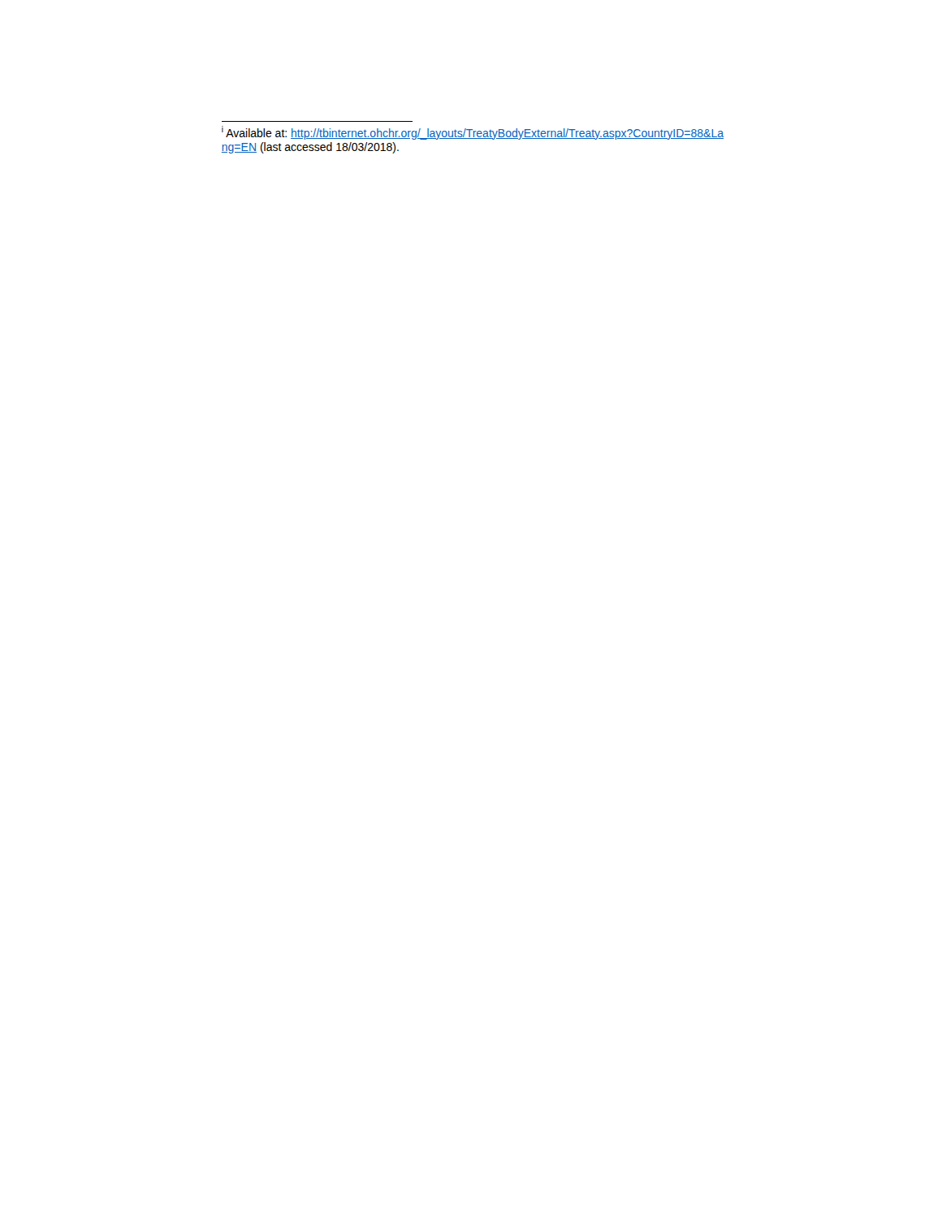i Available at: http://tbinternet.ohchr.org/_layouts/TreatyBodyExternal/Treaty.aspx?CountryID=88&Lang=EN (last accessed 18/03/2018).